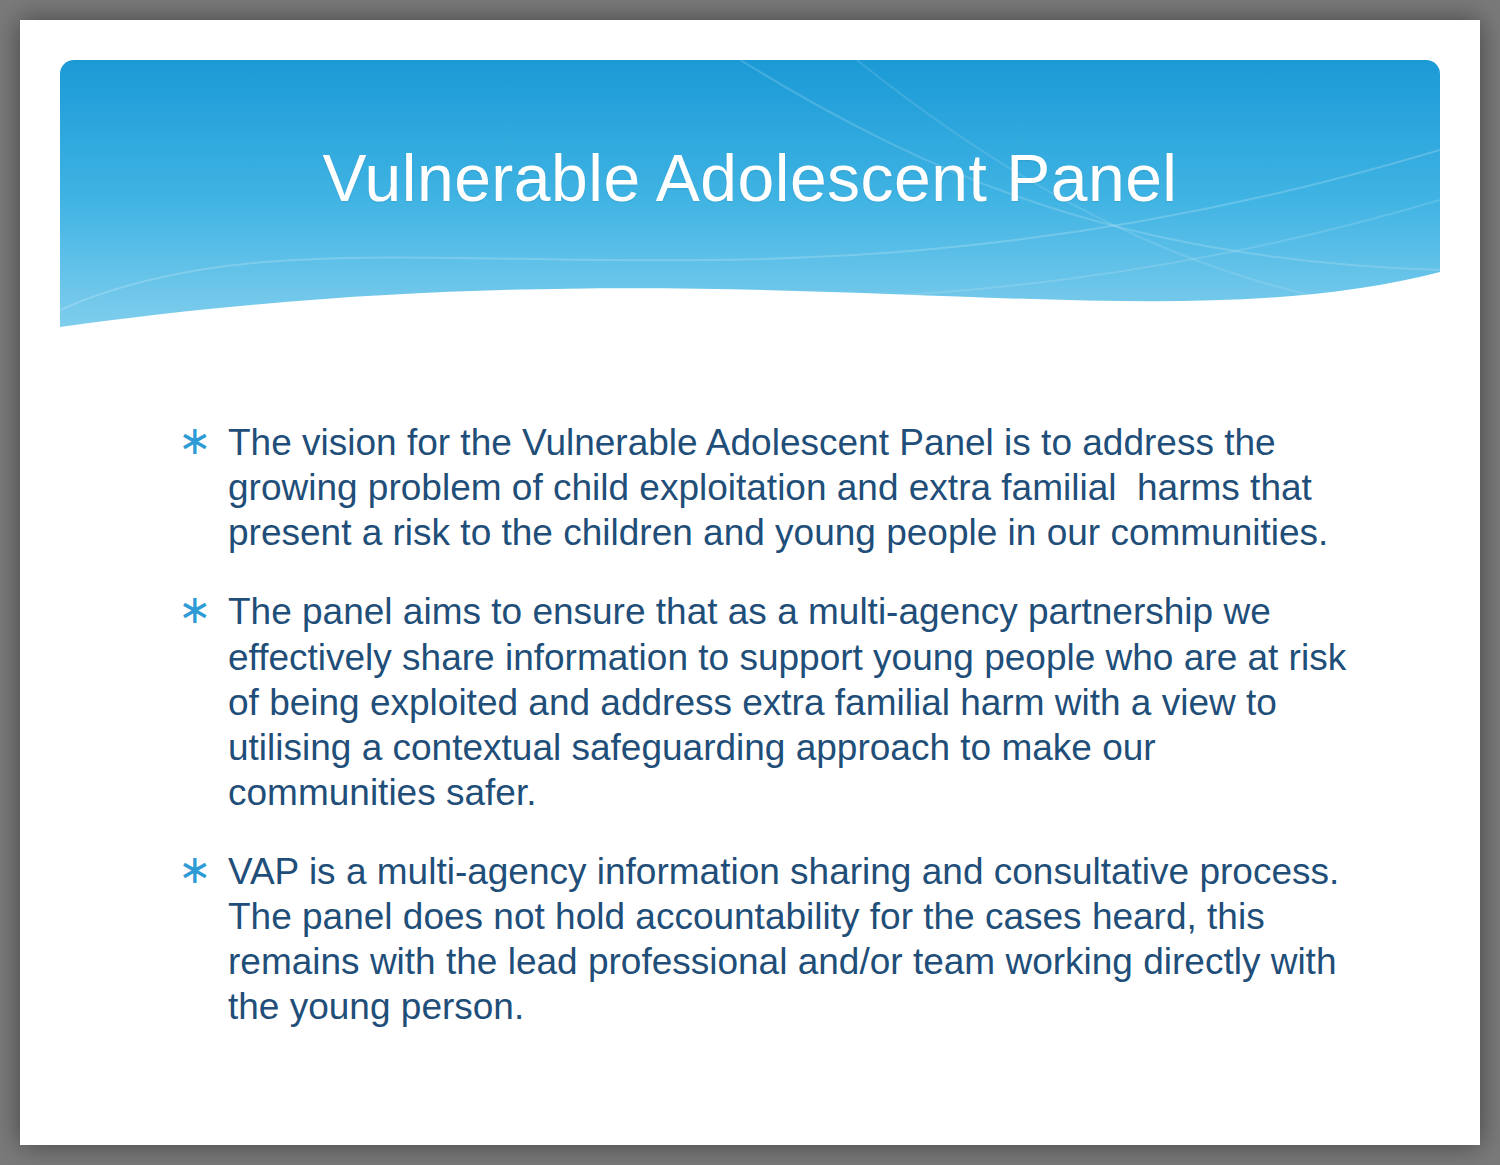Vulnerable Adolescent Panel
The vision for the Vulnerable Adolescent Panel is to address the growing problem of child exploitation and extra familial harms that present a risk to the children and young people in our communities.
The panel aims to ensure that as a multi-agency partnership we effectively share information to support young people who are at risk of being exploited and address extra familial harm with a view to utilising a contextual safeguarding approach to make our communities safer.
VAP is a multi-agency information sharing and consultative process. The panel does not hold accountability for the cases heard, this remains with the lead professional and/or team working directly with the young person.